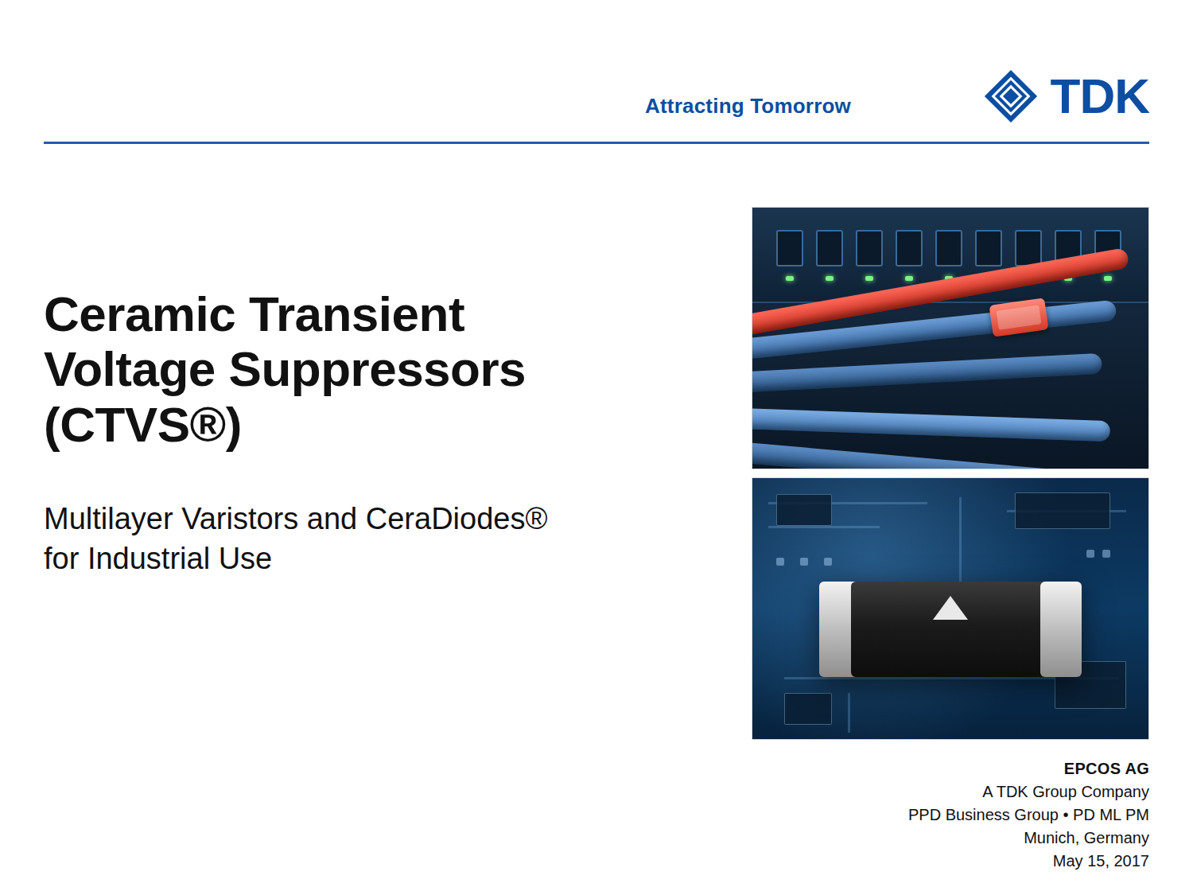Attracting Tomorrow
TDK
Ceramic Transient
Voltage Suppressors
(CTVS®)
Multilayer Varistors and CeraDiodes®
for Industrial Use
EPCOS AG
A TDK Group Company
PPD Business Group • PD ML PM
Munich, Germany
May 15, 2017